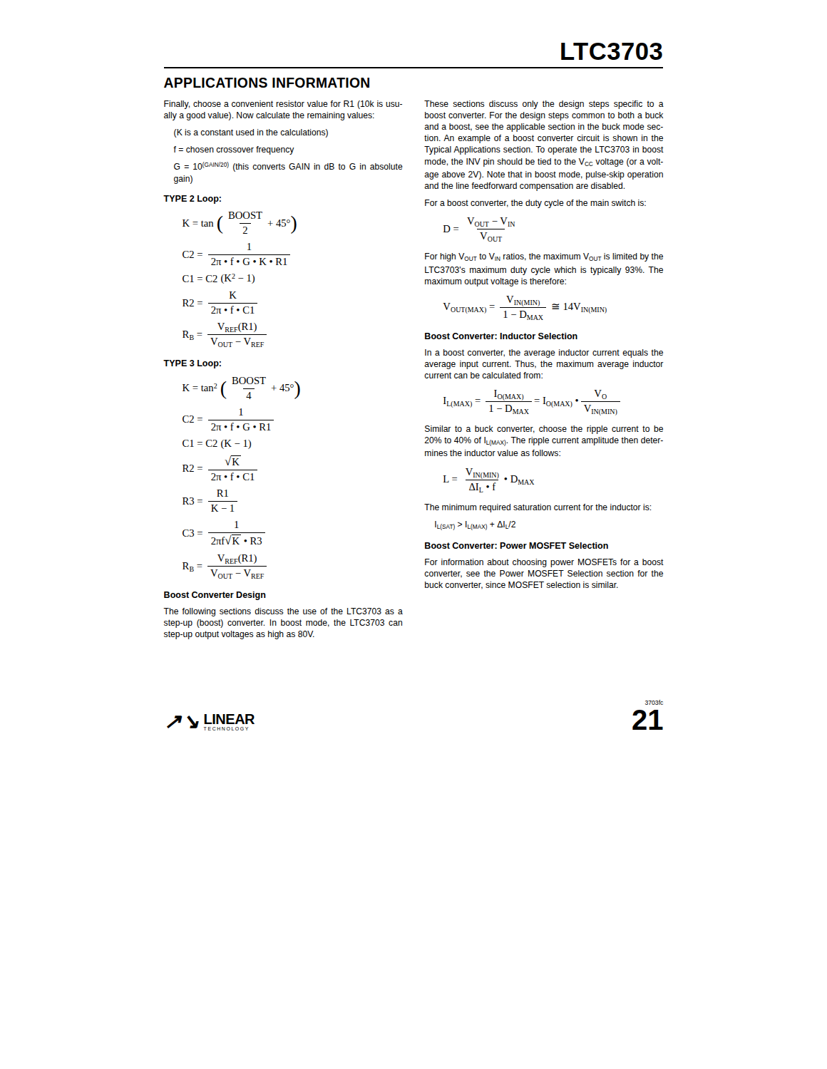LTC3703
APPLICATIONS INFORMATION
Finally, choose a convenient resistor value for R1 (10k is usually a good value). Now calculate the remaining values:
(K is a constant used in the calculations)
f = chosen crossover frequency
G = 10(GAIN/20) (this converts GAIN in dB to G in absolute gain)
TYPE 2 Loop:
K = tan ( BOOST 2 + 45° )
C2 = 1 2π • f • G • K • R1
C1 = C2 (K2 − 1)
R2 = K 2π • f • C1
RB = VREF(R1) VOUT − VREF
TYPE 3 Loop:
K = tan2 ( BOOST 4 + 45° )
C2 = 1 2π • f • G • R1
C1 = C2 (K − 1)
R2 = √K 2π • f • C1
R3 = R1 K − 1
C3 = 1 2πf√K • R3
RB = VREF(R1) VOUT − VREF
Boost Converter Design
The following sections discuss the use of the LTC3703 as a step-up (boost) converter. In boost mode, the LTC3703 can step-up output voltages as high as 80V.
These sections discuss only the design steps specific to a boost converter. For the design steps common to both a buck and a boost, see the applicable section in the buck mode section. An example of a boost converter circuit is shown in the Typical Applications section. To operate the LTC3703 in boost mode, the INV pin should be tied to the VCC voltage (or a voltage above 2V). Note that in boost mode, pulse-skip operation and the line feedforward compensation are disabled.
For a boost converter, the duty cycle of the main switch is:
D = VOUT − VIN VOUT
For high VOUT to VIN ratios, the maximum VOUT is limited by the LTC3703's maximum duty cycle which is typically 93%. The maximum output voltage is therefore:
VOUT(MAX) = VIN(MIN) 1 − DMAX ≅ 14VIN(MIN)
Boost Converter: Inductor Selection
In a boost converter, the average inductor current equals the average input current. Thus, the maximum average inductor current can be calculated from:
IL(MAX) = IO(MAX) 1 − DMAX = IO(MAX) • VO VIN(MIN)
Similar to a buck converter, choose the ripple current to be 20% to 40% of IL(MAX). The ripple current amplitude then determines the inductor value as follows:
L = VIN(MIN) ΔIL • f • DMAX
The minimum required saturation current for the inductor is:
IL(SAT) > IL(MAX) + ΔIL/2
Boost Converter: Power MOSFET Selection
For information about choosing power MOSFETs for a boost converter, see the Power MOSFET Selection section for the buck converter, since MOSFET selection is similar.
3703fc
↗↘ LINEAR TECHNOLOGY
21